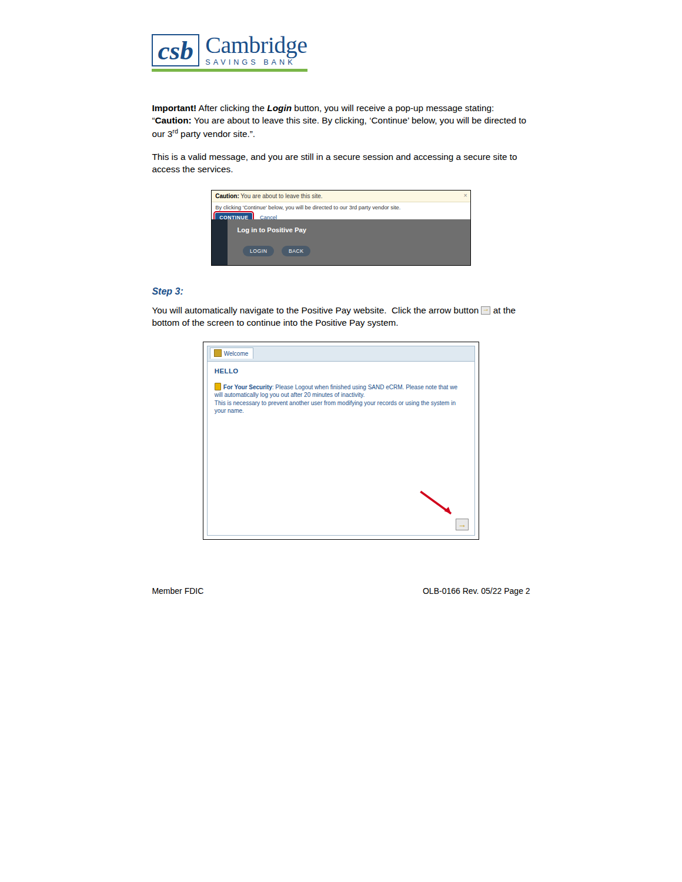csb Cambridge
SAVINGS BANK
Important! After clicking the Login button, you will receive a pop-up message stating: “Caution: You are about to leave this site. By clicking, ‘Continue’ below, you will be directed to our 3rd party vendor site.”.
This is a valid message, and you are still in a secure session and accessing a secure site to access the services.
Caution: You are about to leave this site. ×
By clicking 'Continue' below, you will be directed to our 3rd party vendor site.
CONTINUE Cancel
Log in to Positive Pay
LOGIN BACK
Step 3:
You will automatically navigate to the Positive Pay website. Click the arrow button at the bottom of the screen to continue into the Positive Pay system.
Welcome
HELLO
For Your Security: Please Logout when finished using SAND eCRM. Please note that we will automatically log you out after 20 minutes of inactivity.
This is necessary to prevent another user from modifying your records or using the system in your name.
→
Member FDIC OLB-0166 Rev. 05/22 Page 2